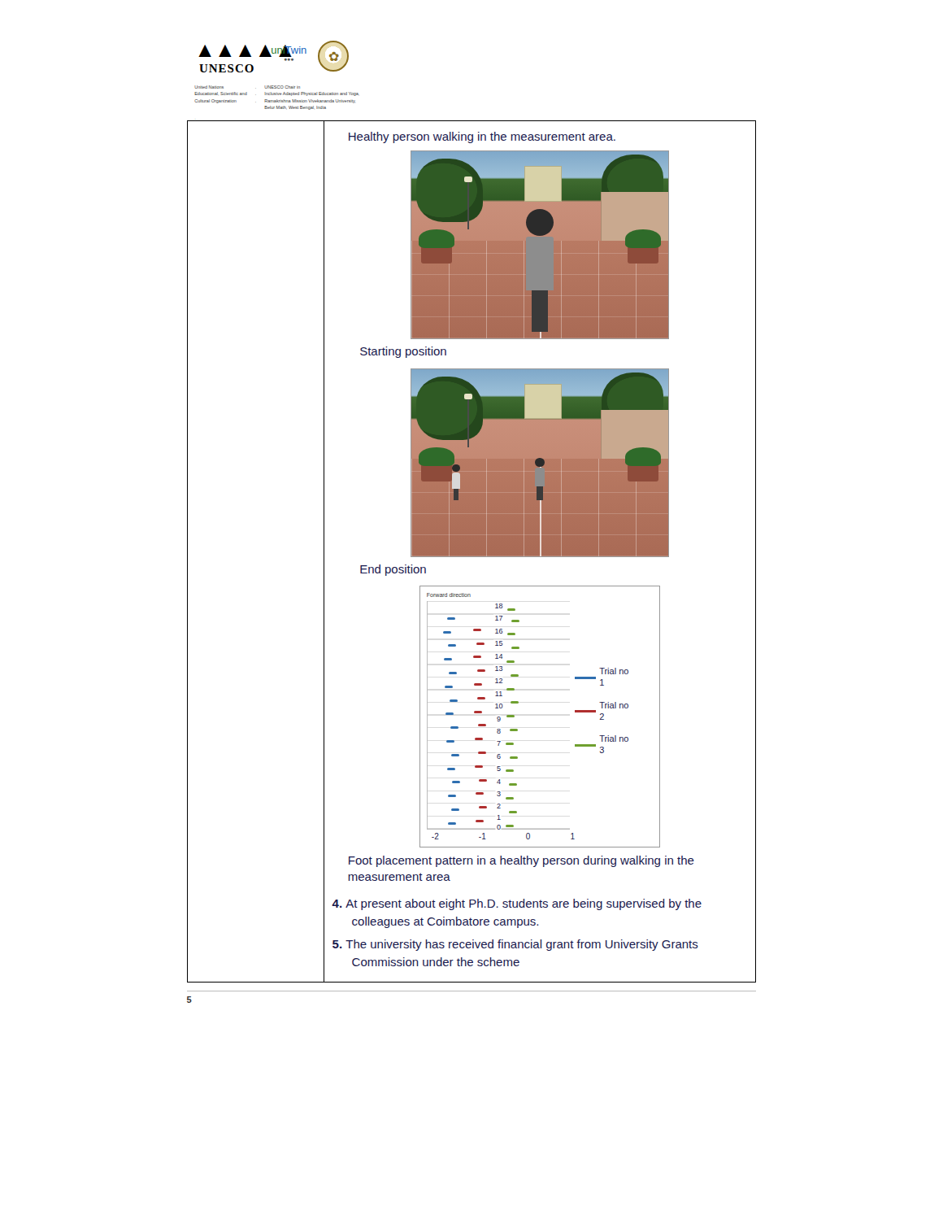▲▲▲▲▲
UNESCO
uni Twin
●●●
United Nations
Educational, Scientific and
Cultural Organization
.
.
.
UNESCO Chair in
Inclusive Adapted Physical Education and Yoga,
Ramakrishna Mission Vivekananda University,
Belur Math, West Bengal, India
.
| | Healthy person walking in the measurement area. Starting position End position Forward direction 18 17 16 15 14 13 12 11 10 9 8 7 6 5 4 3 2 1 0 Trial no 1 Trial no 2 Trial no 3 -2 -1 0 1 Foot placement pattern in a healthy person during walking in the measurement area 4. At present about eight Ph.D. students are being supervised by the colleagues at Coimbatore campus. 5. The university has received financial grant from University Grants Commission under the scheme |
5